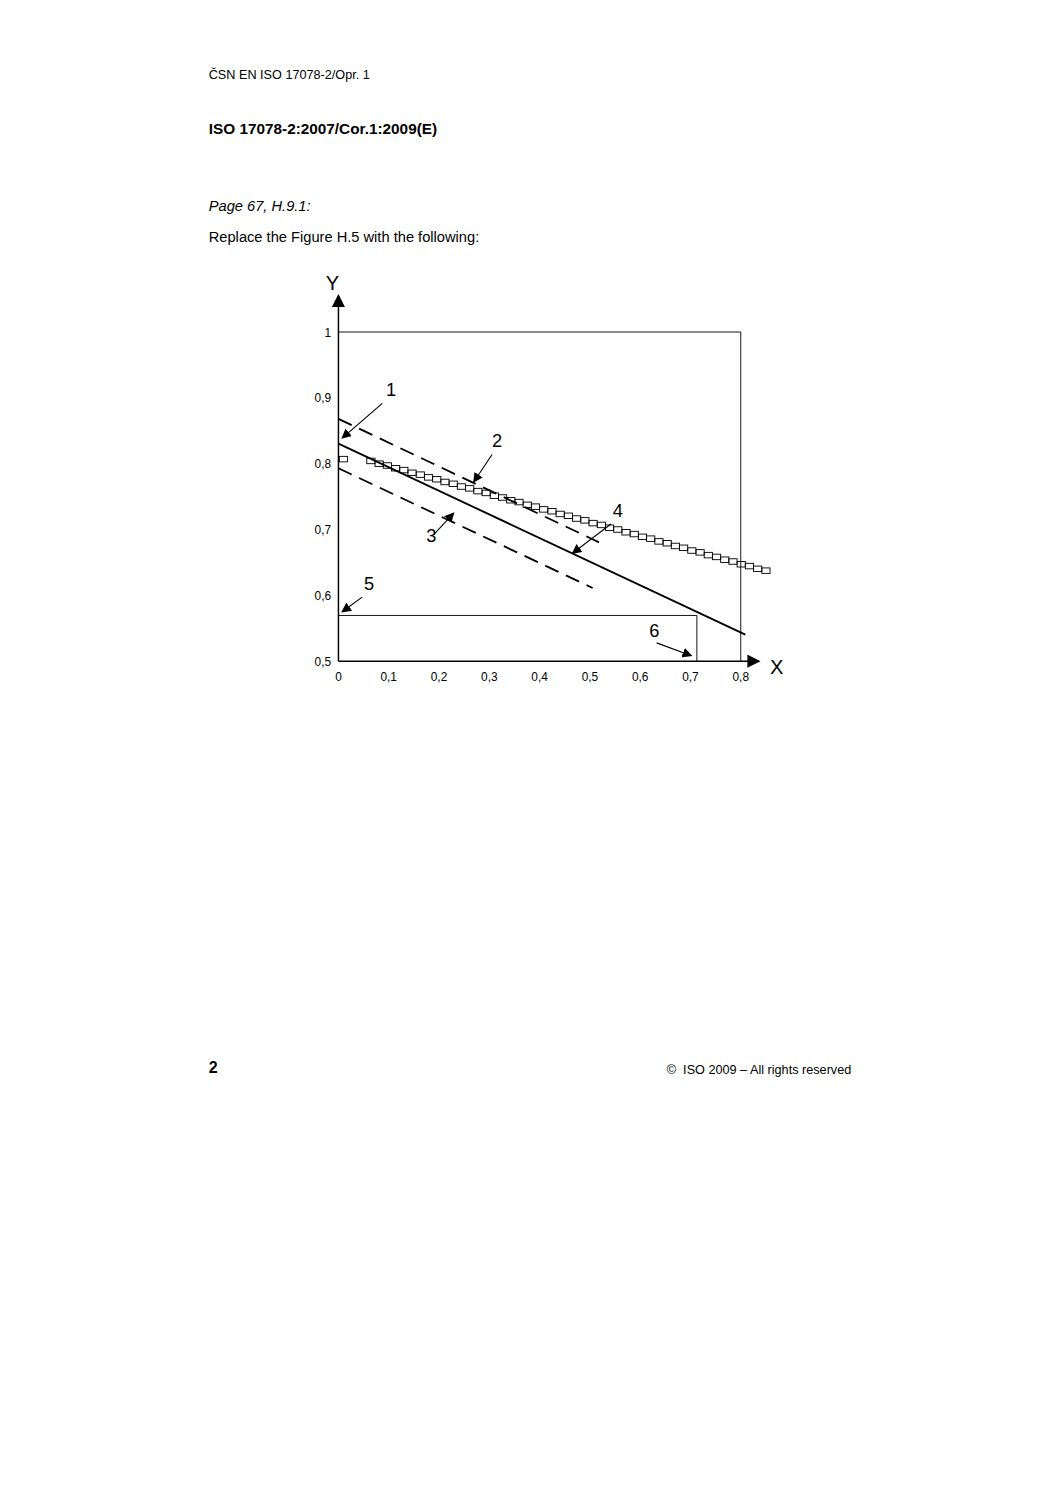ČSN EN ISO 17078-2/Opr. 1
ISO 17078-2:2007/Cor.1:2009(E)
Page 67, H.9.1:
Replace the Figure H.5 with the following:
Y X 1 0,9 0,8 0,7 0,6 0,5 0 0,1 0,2 0,3 0,4 0,5 0,6 0,7 0,8 1 2 3 4 5 6
2 © ISO 2009 – All rights reserved